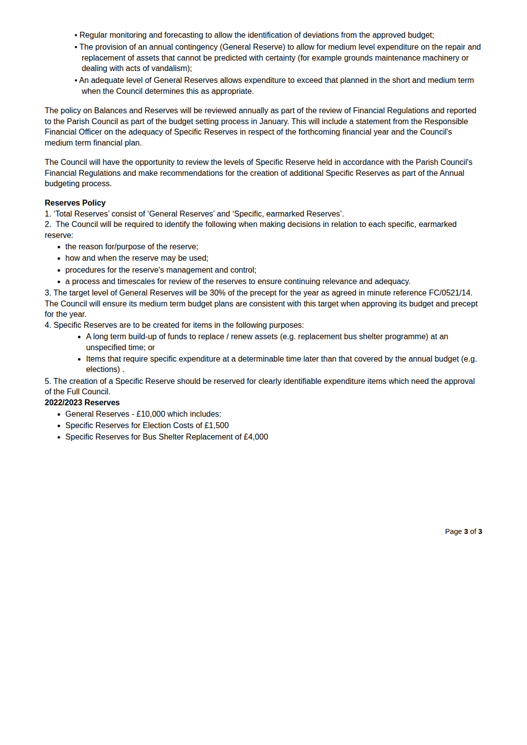• Regular monitoring and forecasting to allow the identification of deviations from the approved budget;
• The provision of an annual contingency (General Reserve) to allow for medium level expenditure on the repair and replacement of assets that cannot be predicted with certainty (for example grounds maintenance machinery or dealing with acts of vandalism);
• An adequate level of General Reserves allows expenditure to exceed that planned in the short and medium term when the Council determines this as appropriate.
The policy on Balances and Reserves will be reviewed annually as part of the review of Financial Regulations and reported to the Parish Council as part of the budget setting process in January. This will include a statement from the Responsible Financial Officer on the adequacy of Specific Reserves in respect of the forthcoming financial year and the Council's medium term financial plan.
The Council will have the opportunity to review the levels of Specific Reserve held in accordance with the Parish Council's Financial Regulations and make recommendations for the creation of additional Specific Reserves as part of the Annual budgeting process.
Reserves Policy
1. ‘Total Reserves’ consist of ‘General Reserves’ and ‘Specific, earmarked Reserves’.
2. The Council will be required to identify the following when making decisions in relation to each specific, earmarked reserve:
the reason for/purpose of the reserve;
how and when the reserve may be used;
procedures for the reserve's management and control;
a process and timescales for review of the reserves to ensure continuing relevance and adequacy.
3. The target level of General Reserves will be 30% of the precept for the year as agreed in minute reference FC/0521/14. The Council will ensure its medium term budget plans are consistent with this target when approving its budget and precept for the year.
4. Specific Reserves are to be created for items in the following purposes:
A long term build-up of funds to replace / renew assets (e.g. replacement bus shelter programme) at an unspecified time; or
Items that require specific expenditure at a determinable time later than that covered by the annual budget (e.g. elections) .
5. The creation of a Specific Reserve should be reserved for clearly identifiable expenditure items which need the approval of the Full Council.
2022/2023 Reserves
General Reserves - £10,000 which includes:
Specific Reserves for Election Costs of £1,500
Specific Reserves for Bus Shelter Replacement of £4,000
Page 3 of 3